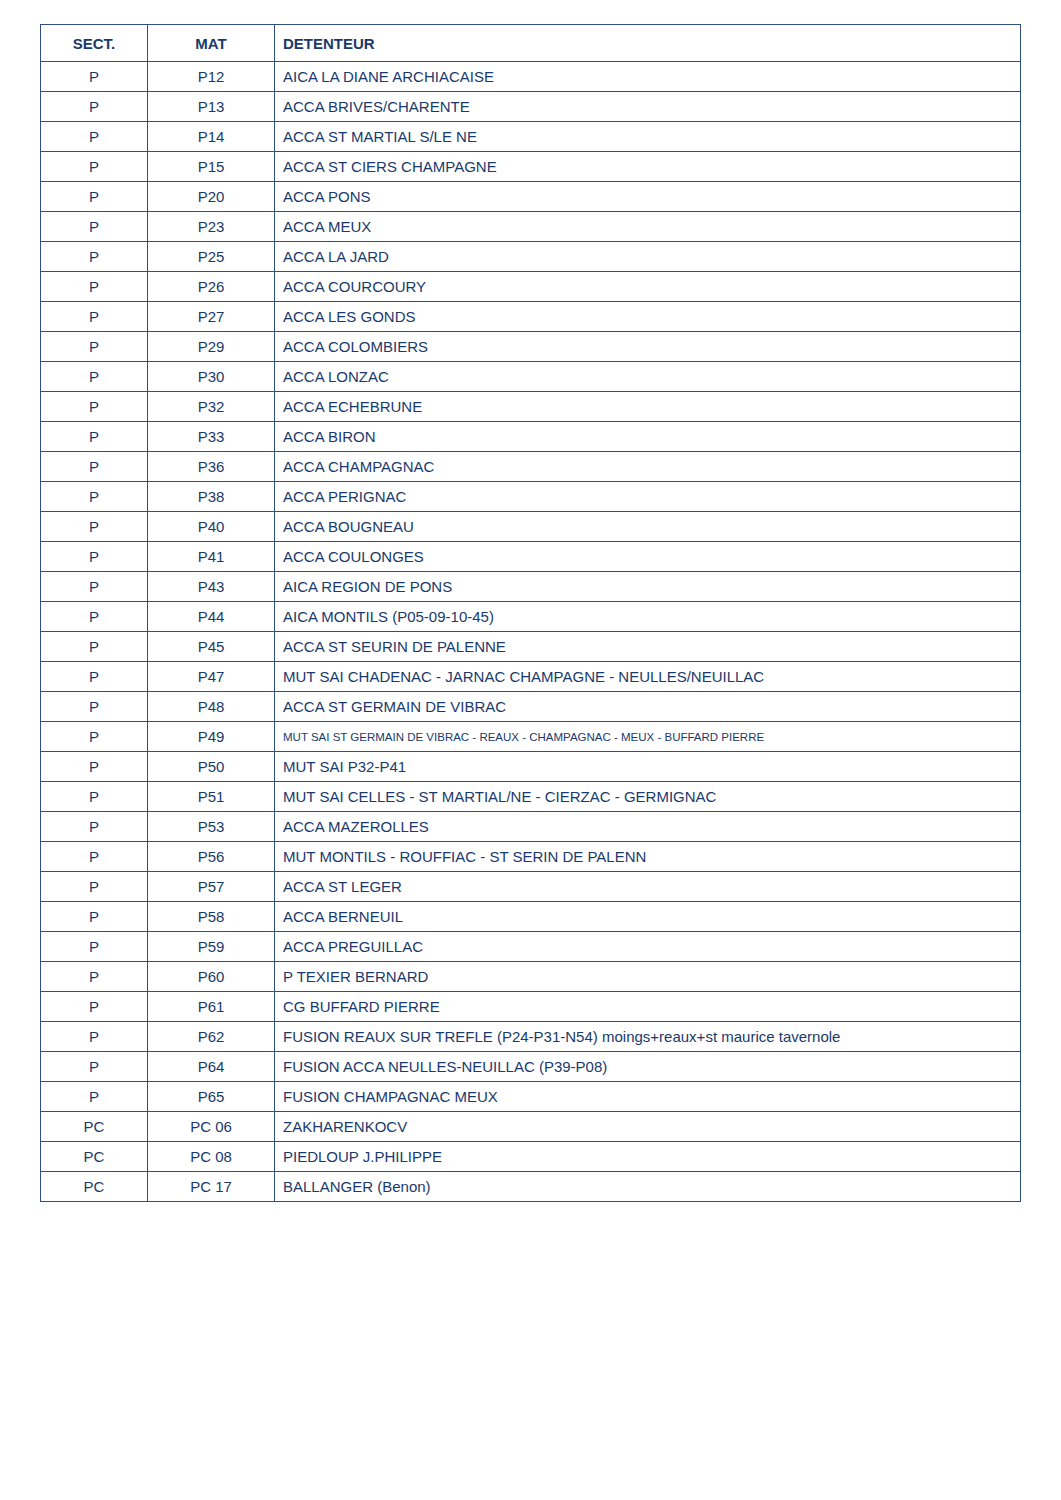| SECT. | MAT | DETENTEUR |
| --- | --- | --- |
| P | P12 | AICA LA DIANE ARCHIACAISE |
| P | P13 | ACCA BRIVES/CHARENTE |
| P | P14 | ACCA ST MARTIAL S/LE NE |
| P | P15 | ACCA ST CIERS CHAMPAGNE |
| P | P20 | ACCA PONS |
| P | P23 | ACCA MEUX |
| P | P25 | ACCA LA JARD |
| P | P26 | ACCA COURCOURY |
| P | P27 | ACCA LES GONDS |
| P | P29 | ACCA COLOMBIERS |
| P | P30 | ACCA LONZAC |
| P | P32 | ACCA ECHEBRUNE |
| P | P33 | ACCA BIRON |
| P | P36 | ACCA CHAMPAGNAC |
| P | P38 | ACCA PERIGNAC |
| P | P40 | ACCA BOUGNEAU |
| P | P41 | ACCA COULONGES |
| P | P43 | AICA REGION DE PONS |
| P | P44 | AICA MONTILS (P05-09-10-45) |
| P | P45 | ACCA ST SEURIN DE PALENNE |
| P | P47 | MUT SAI CHADENAC - JARNAC CHAMPAGNE - NEULLES/NEUILLAC |
| P | P48 | ACCA ST GERMAIN DE VIBRAC |
| P | P49 | MUT SAI ST GERMAIN DE VIBRAC - REAUX - CHAMPAGNAC - MEUX - BUFFARD PIERRE |
| P | P50 | MUT SAI P32-P41 |
| P | P51 | MUT SAI CELLES - ST MARTIAL/NE - CIERZAC - GERMIGNAC |
| P | P53 | ACCA MAZEROLLES |
| P | P56 | MUT MONTILS - ROUFFIAC - ST SERIN DE PALENN |
| P | P57 | ACCA ST LEGER |
| P | P58 | ACCA BERNEUIL |
| P | P59 | ACCA PREGUILLAC |
| P | P60 | P TEXIER BERNARD |
| P | P61 | CG BUFFARD PIERRE |
| P | P62 | FUSION REAUX SUR TREFLE (P24-P31-N54) moings+reaux+st maurice tavernole |
| P | P64 | FUSION ACCA NEULLES-NEUILLAC (P39-P08) |
| P | P65 | FUSION CHAMPAGNAC MEUX |
| PC | PC 06 | ZAKHARENKOCV |
| PC | PC 08 | PIEDLOUP J.PHILIPPE |
| PC | PC 17 | BALLANGER (Benon) |